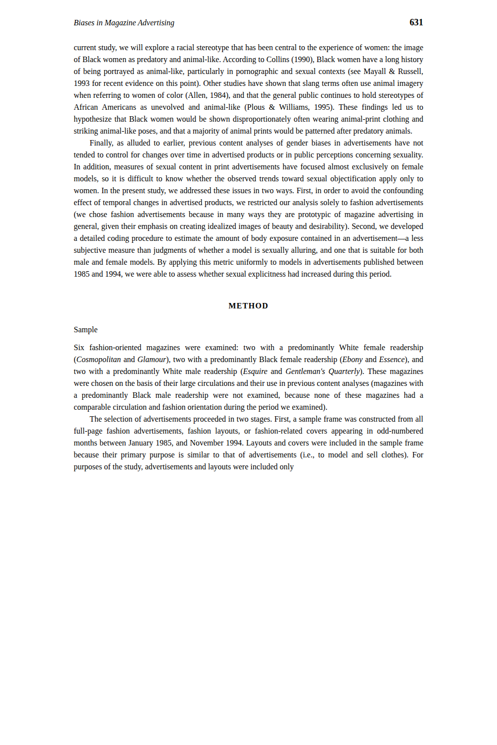Biases in Magazine Advertising 631
current study, we will explore a racial stereotype that has been central to the experience of women: the image of Black women as predatory and animal-like. According to Collins (1990), Black women have a long history of being portrayed as animal-like, particularly in pornographic and sexual contexts (see Mayall & Russell, 1993 for recent evidence on this point). Other studies have shown that slang terms often use animal imagery when referring to women of color (Allen, 1984), and that the general public continues to hold stereotypes of African Americans as unevolved and animal-like (Plous & Williams, 1995). These findings led us to hypothesize that Black women would be shown disproportionately often wearing animal-print clothing and striking animal-like poses, and that a majority of animal prints would be patterned after predatory animals.
Finally, as alluded to earlier, previous content analyses of gender biases in advertisements have not tended to control for changes over time in advertised products or in public perceptions concerning sexuality. In addition, measures of sexual content in print advertisements have focused almost exclusively on female models, so it is difficult to know whether the observed trends toward sexual objectification apply only to women. In the present study, we addressed these issues in two ways. First, in order to avoid the confounding effect of temporal changes in advertised products, we restricted our analysis solely to fashion advertisements (we chose fashion advertisements because in many ways they are prototypic of magazine advertising in general, given their emphasis on creating idealized images of beauty and desirability). Second, we developed a detailed coding procedure to estimate the amount of body exposure contained in an advertisement—a less subjective measure than judgments of whether a model is sexually alluring, and one that is suitable for both male and female models. By applying this metric uniformly to models in advertisements published between 1985 and 1994, we were able to assess whether sexual explicitness had increased during this period.
METHOD
Sample
Six fashion-oriented magazines were examined: two with a predominantly White female readership (Cosmopolitan and Glamour), two with a predominantly Black female readership (Ebony and Essence), and two with a predominantly White male readership (Esquire and Gentleman's Quarterly). These magazines were chosen on the basis of their large circulations and their use in previous content analyses (magazines with a predominantly Black male readership were not examined, because none of these magazines had a comparable circulation and fashion orientation during the period we examined).
The selection of advertisements proceeded in two stages. First, a sample frame was constructed from all full-page fashion advertisements, fashion layouts, or fashion-related covers appearing in odd-numbered months between January 1985, and November 1994. Layouts and covers were included in the sample frame because their primary purpose is similar to that of advertisements (i.e., to model and sell clothes). For purposes of the study, advertisements and layouts were included only